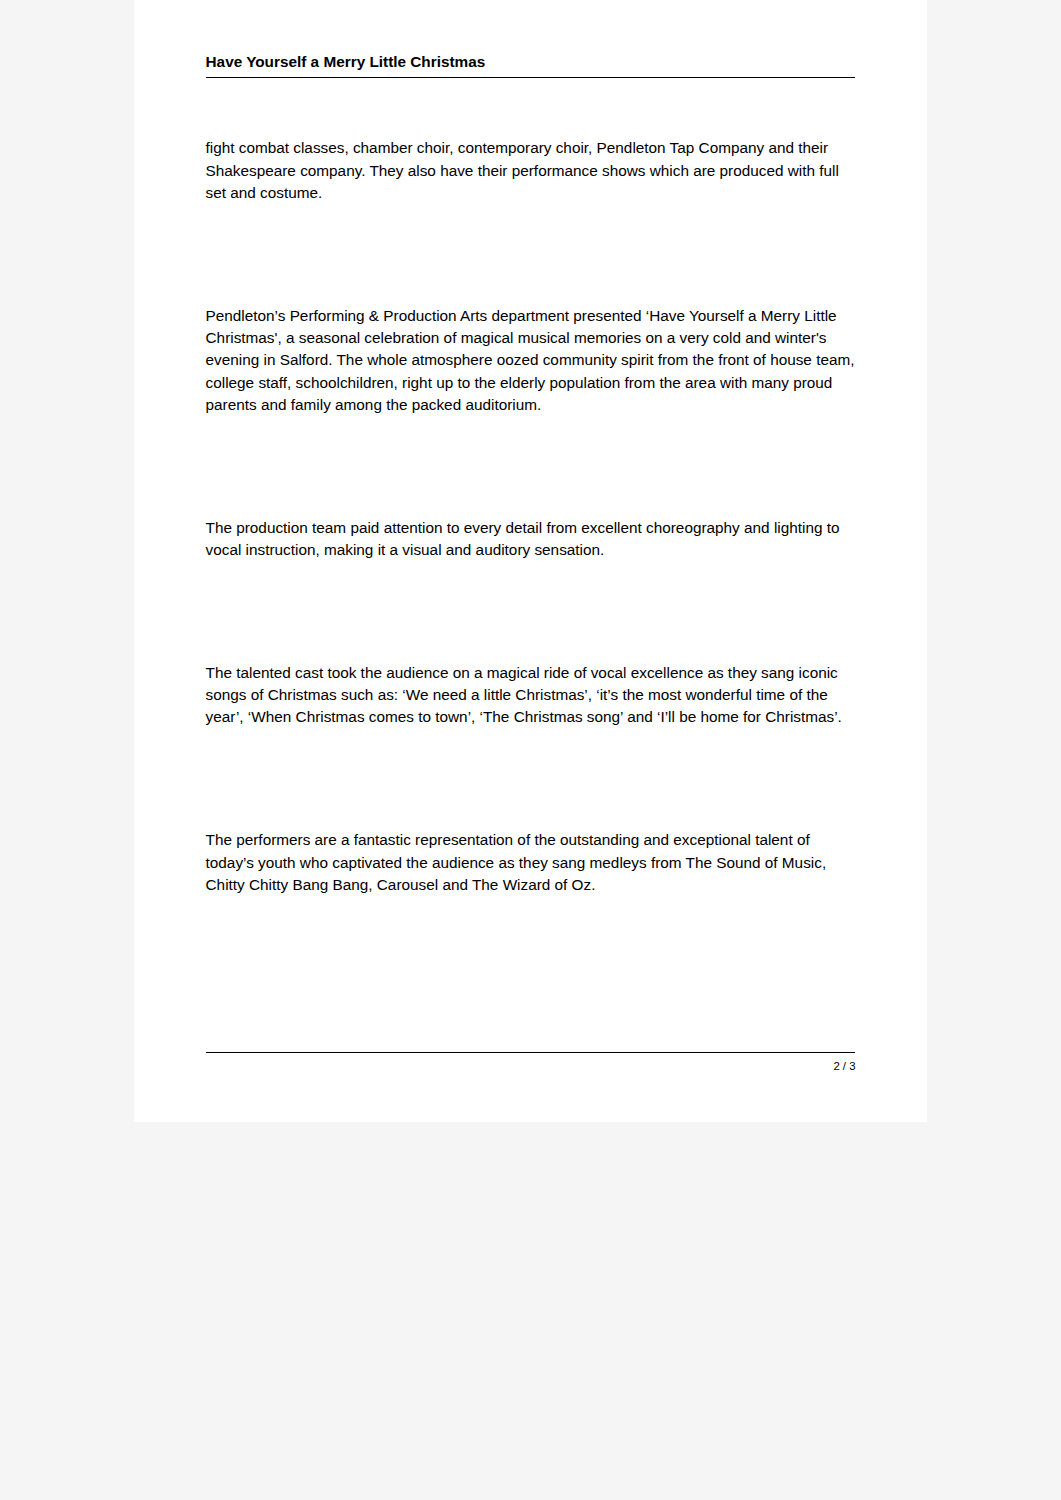Have Yourself a Merry Little Christmas
fight combat classes, chamber choir, contemporary choir, Pendleton Tap Company and their Shakespeare company. They also have their performance shows which are produced with full set and costume.
Pendleton’s Performing & Production Arts department presented ‘Have Yourself a Merry Little Christmas', a seasonal celebration of magical musical memories on a very cold and winter's evening in Salford. The whole atmosphere oozed community spirit from the front of house team, college staff, schoolchildren, right up to the elderly population from the area with many proud parents and family among the packed auditorium.
The production team paid attention to every detail from excellent choreography and lighting to vocal instruction, making it a visual and auditory sensation.
The talented cast took the audience on a magical ride of vocal excellence as they sang iconic songs of Christmas such as: ‘We need a little Christmas’, ‘it’s the most wonderful time of the year’, ‘When Christmas comes to town’, ‘The Christmas song’ and ‘I’ll be home for Christmas’.
The performers are a fantastic representation of the outstanding and exceptional talent of today’s youth who captivated the audience as they sang medleys from The Sound of Music, Chitty Chitty Bang Bang, Carousel and The Wizard of Oz.
2 / 3